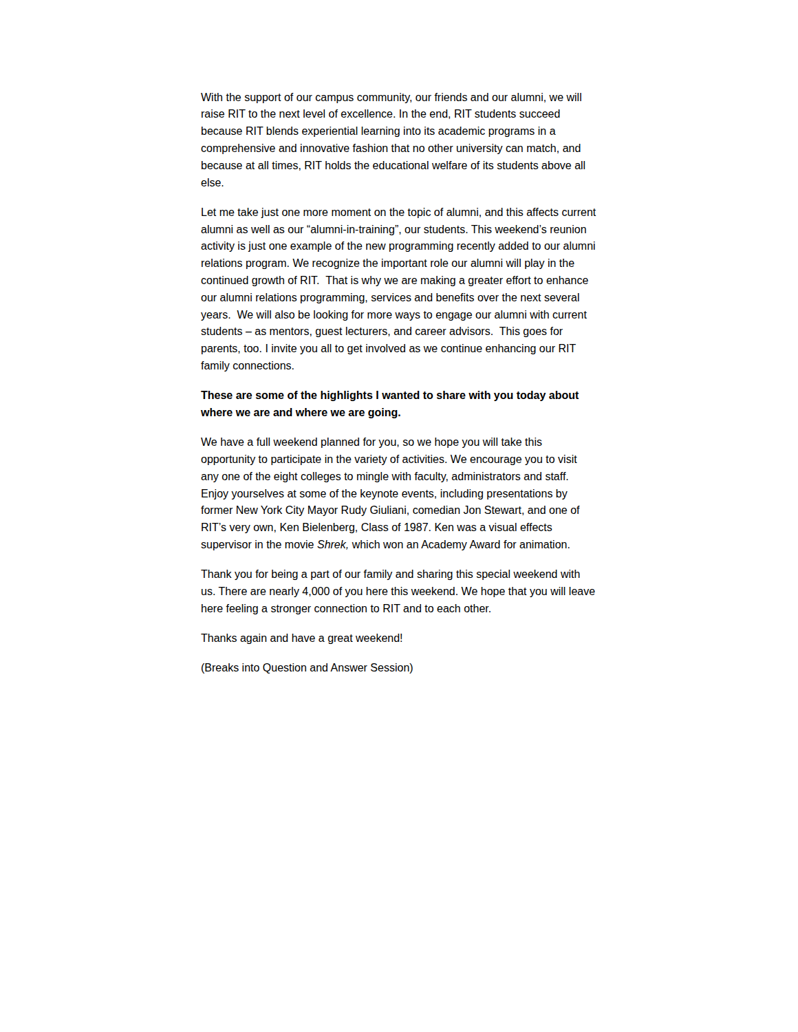With the support of our campus community, our friends and our alumni, we will raise RIT to the next level of excellence. In the end, RIT students succeed because RIT blends experiential learning into its academic programs in a comprehensive and innovative fashion that no other university can match, and because at all times, RIT holds the educational welfare of its students above all else.
Let me take just one more moment on the topic of alumni, and this affects current alumni as well as our “alumni-in-training”, our students. This weekend’s reunion activity is just one example of the new programming recently added to our alumni relations program. We recognize the important role our alumni will play in the continued growth of RIT. That is why we are making a greater effort to enhance our alumni relations programming, services and benefits over the next several years. We will also be looking for more ways to engage our alumni with current students – as mentors, guest lecturers, and career advisors. This goes for parents, too. I invite you all to get involved as we continue enhancing our RIT family connections.
These are some of the highlights I wanted to share with you today about where we are and where we are going.
We have a full weekend planned for you, so we hope you will take this opportunity to participate in the variety of activities. We encourage you to visit any one of the eight colleges to mingle with faculty, administrators and staff. Enjoy yourselves at some of the keynote events, including presentations by former New York City Mayor Rudy Giuliani, comedian Jon Stewart, and one of RIT’s very own, Ken Bielenberg, Class of 1987. Ken was a visual effects supervisor in the movie Shrek, which won an Academy Award for animation.
Thank you for being a part of our family and sharing this special weekend with us. There are nearly 4,000 of you here this weekend. We hope that you will leave here feeling a stronger connection to RIT and to each other.
Thanks again and have a great weekend!
(Breaks into Question and Answer Session)